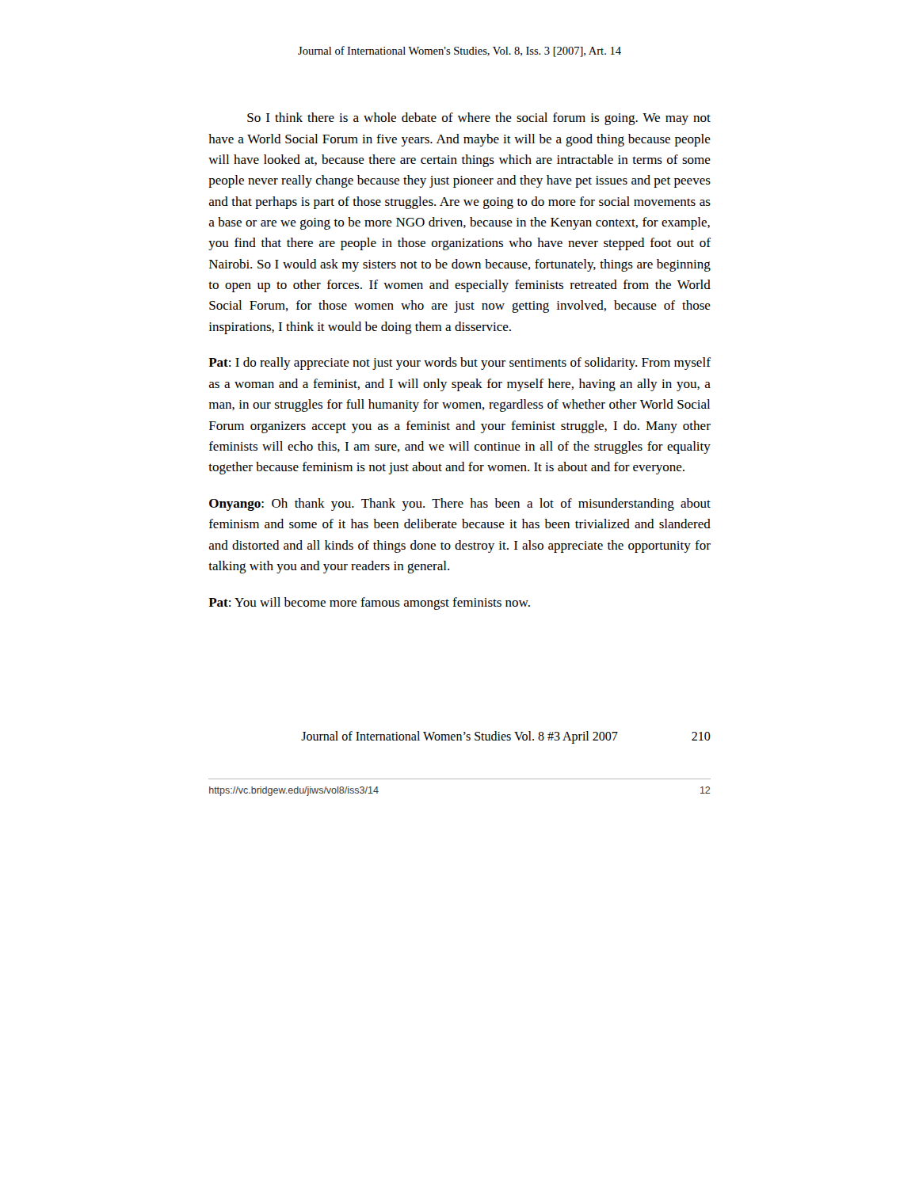Journal of International Women's Studies, Vol. 8, Iss. 3 [2007], Art. 14
So I think there is a whole debate of where the social forum is going. We may not have a World Social Forum in five years. And maybe it will be a good thing because people will have looked at, because there are certain things which are intractable in terms of some people never really change because they just pioneer and they have pet issues and pet peeves and that perhaps is part of those struggles. Are we going to do more for social movements as a base or are we going to be more NGO driven, because in the Kenyan context, for example, you find that there are people in those organizations who have never stepped foot out of Nairobi. So I would ask my sisters not to be down because, fortunately, things are beginning to open up to other forces. If women and especially feminists retreated from the World Social Forum, for those women who are just now getting involved, because of those inspirations, I think it would be doing them a disservice.
Pat: I do really appreciate not just your words but your sentiments of solidarity. From myself as a woman and a feminist, and I will only speak for myself here, having an ally in you, a man, in our struggles for full humanity for women, regardless of whether other World Social Forum organizers accept you as a feminist and your feminist struggle, I do. Many other feminists will echo this, I am sure, and we will continue in all of the struggles for equality together because feminism is not just about and for women. It is about and for everyone.
Onyango: Oh thank you. Thank you. There has been a lot of misunderstanding about feminism and some of it has been deliberate because it has been trivialized and slandered and distorted and all kinds of things done to destroy it. I also appreciate the opportunity for talking with you and your readers in general.
Pat: You will become more famous amongst feminists now.
Journal of International Women’s Studies Vol. 8 #3 April 2007 210
https://vc.bridgew.edu/jiws/vol8/iss3/14 12